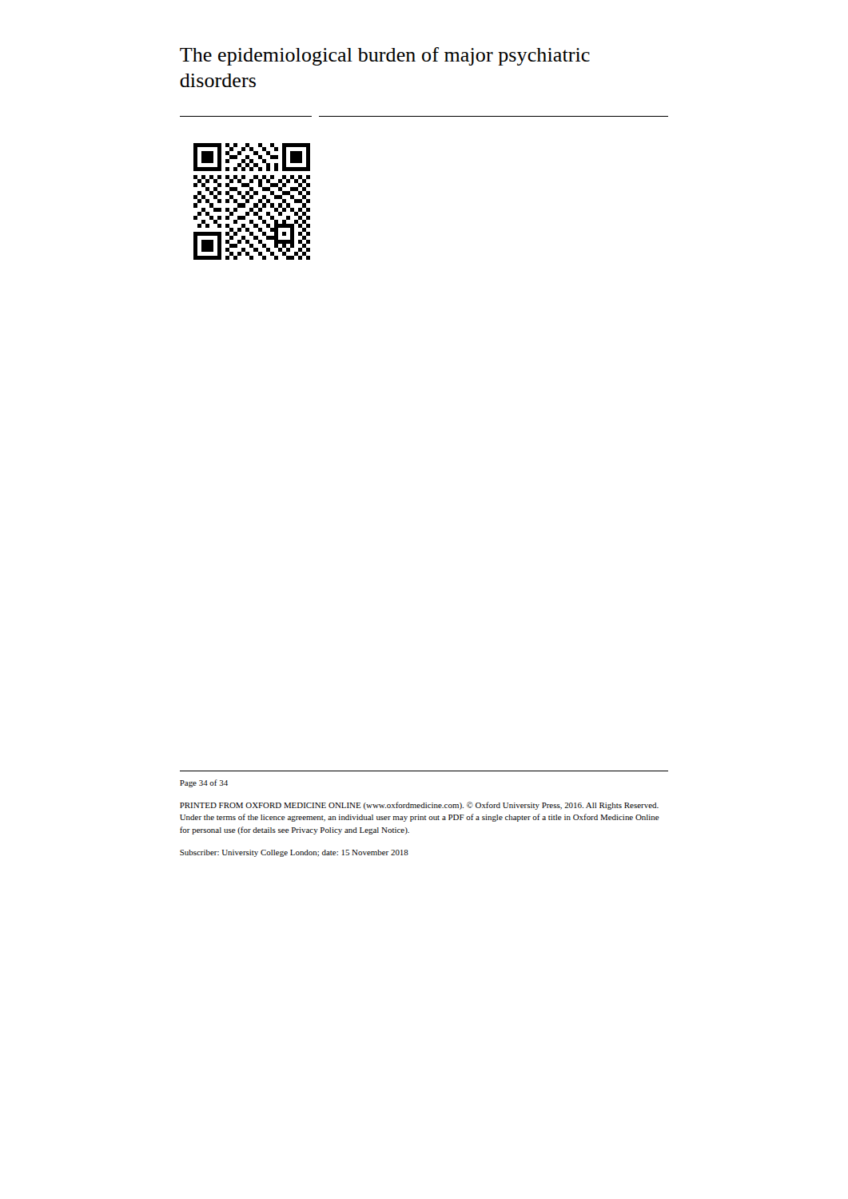The epidemiological burden of major psychiatric disorders
Page 34 of 34
PRINTED FROM OXFORD MEDICINE ONLINE (www.oxfordmedicine.com). © Oxford University Press, 2016. All Rights Reserved. Under the terms of the licence agreement, an individual user may print out a PDF of a single chapter of a title in Oxford Medicine Online for personal use (for details see Privacy Policy and Legal Notice).
Subscriber: University College London; date: 15 November 2018